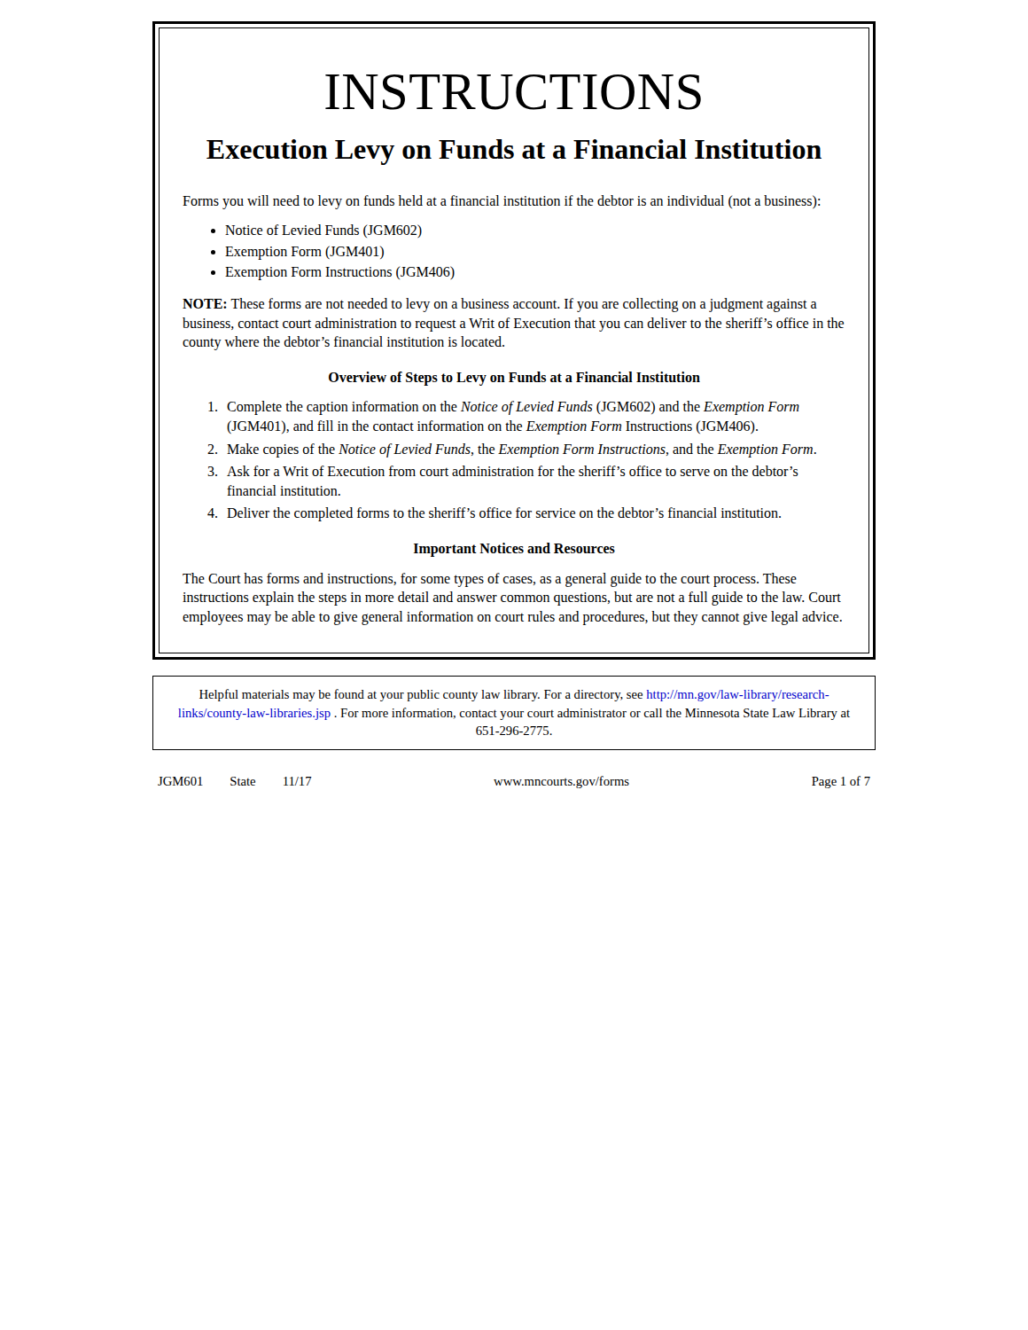INSTRUCTIONS
Execution Levy on Funds at a Financial Institution
Forms you will need to levy on funds held at a financial institution if the debtor is an individual (not a business):
Notice of Levied Funds (JGM602)
Exemption Form (JGM401)
Exemption Form Instructions (JGM406)
NOTE: These forms are not needed to levy on a business account. If you are collecting on a judgment against a business, contact court administration to request a Writ of Execution that you can deliver to the sheriff’s office in the county where the debtor’s financial institution is located.
Overview of Steps to Levy on Funds at a Financial Institution
Complete the caption information on the Notice of Levied Funds (JGM602) and the Exemption Form (JGM401), and fill in the contact information on the Exemption Form Instructions (JGM406).
Make copies of the Notice of Levied Funds, the Exemption Form Instructions, and the Exemption Form.
Ask for a Writ of Execution from court administration for the sheriff’s office to serve on the debtor’s financial institution.
Deliver the completed forms to the sheriff’s office for service on the debtor’s financial institution.
Important Notices and Resources
The Court has forms and instructions, for some types of cases, as a general guide to the court process. These instructions explain the steps in more detail and answer common questions, but are not a full guide to the law. Court employees may be able to give general information on court rules and procedures, but they cannot give legal advice.
Helpful materials may be found at your public county law library. For a directory, see http://mn.gov/law-library/research-links/county-law-libraries.jsp . For more information, contact your court administrator or call the Minnesota State Law Library at 651-296-2775.
JGM601 State 11/17 www.mncourts.gov/forms Page 1 of 7